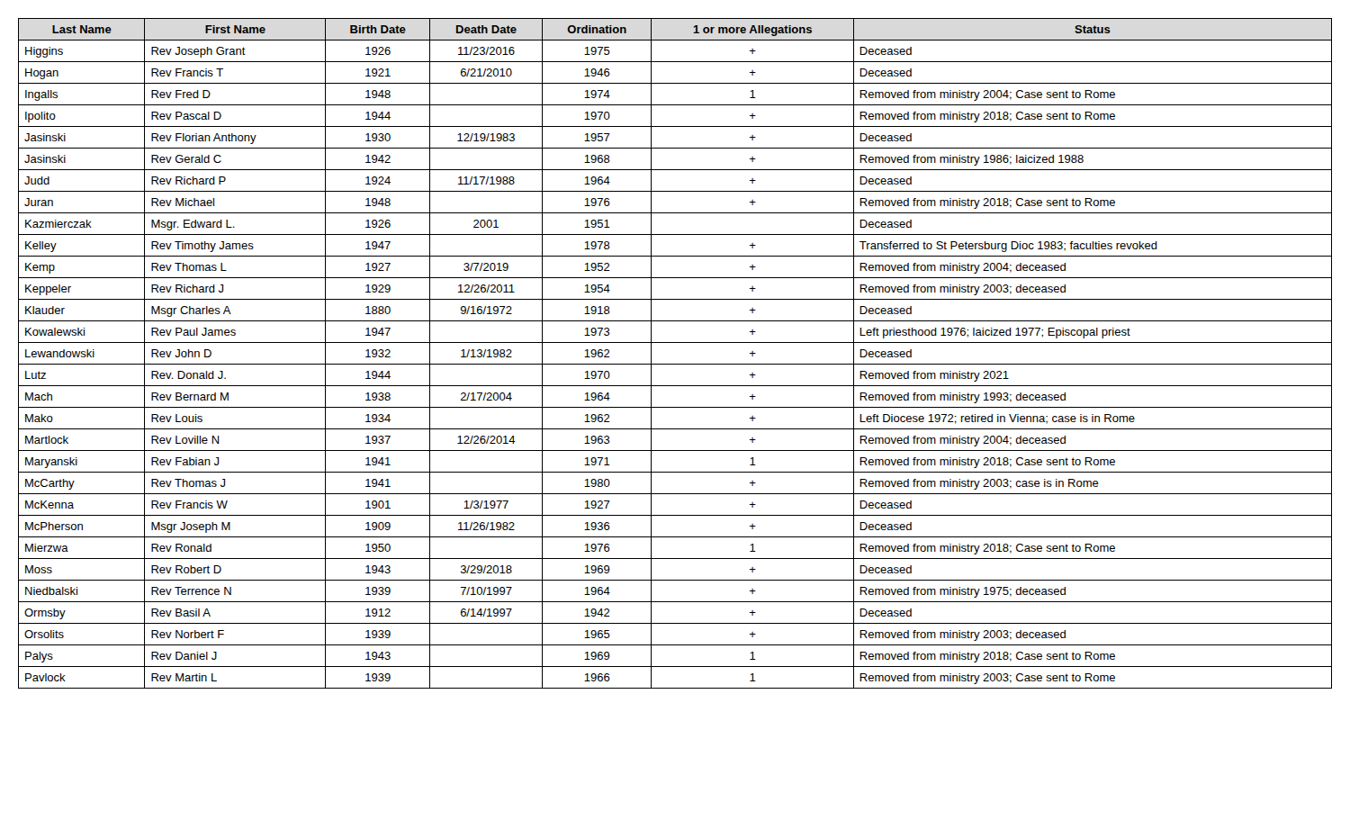Clergy Status List
| Last Name | First Name | Birth Date | Death Date | Ordination | 1 or more Allegations | Status |
| --- | --- | --- | --- | --- | --- | --- |
| Higgins | Rev Joseph Grant | 1926 | 11/23/2016 | 1975 | + | Deceased |
| Hogan | Rev Francis T | 1921 | 6/21/2010 | 1946 | + | Deceased |
| Ingalls | Rev Fred D | 1948 | | 1974 | 1 | Removed from ministry 2004; Case sent to Rome |
| Ipolito | Rev Pascal D | 1944 | | 1970 | + | Removed from ministry 2018; Case sent to Rome |
| Jasinski | Rev Florian Anthony | 1930 | 12/19/1983 | 1957 | + | Deceased |
| Jasinski | Rev Gerald C | 1942 | | 1968 | + | Removed from ministry 1986; laicized 1988 |
| Judd | Rev Richard P | 1924 | 11/17/1988 | 1964 | + | Deceased |
| Juran | Rev Michael | 1948 | | 1976 | + | Removed from ministry 2018; Case sent to Rome |
| Kazmierczak | Msgr. Edward L. | 1926 | 2001 | 1951 | | Deceased |
| Kelley | Rev Timothy James | 1947 | | 1978 | + | Transferred to St Petersburg Dioc 1983; faculties revoked |
| Kemp | Rev Thomas L | 1927 | 3/7/2019 | 1952 | + | Removed from ministry 2004; deceased |
| Keppeler | Rev Richard J | 1929 | 12/26/2011 | 1954 | + | Removed from ministry 2003; deceased |
| Klauder | Msgr Charles A | 1880 | 9/16/1972 | 1918 | + | Deceased |
| Kowalewski | Rev Paul James | 1947 | | 1973 | + | Left priesthood 1976; laicized 1977; Episcopal priest |
| Lewandowski | Rev John D | 1932 | 1/13/1982 | 1962 | + | Deceased |
| Lutz | Rev. Donald J. | 1944 | | 1970 | + | Removed from ministry 2021 |
| Mach | Rev Bernard M | 1938 | 2/17/2004 | 1964 | + | Removed from ministry 1993; deceased |
| Mako | Rev Louis | 1934 | | 1962 | + | Left Diocese 1972; retired in Vienna; case is in Rome |
| Martlock | Rev Loville N | 1937 | 12/26/2014 | 1963 | + | Removed from ministry 2004; deceased |
| Maryanski | Rev Fabian J | 1941 | | 1971 | 1 | Removed from ministry 2018; Case sent to Rome |
| McCarthy | Rev Thomas J | 1941 | | 1980 | + | Removed from ministry 2003; case is in Rome |
| McKenna | Rev Francis W | 1901 | 1/3/1977 | 1927 | + | Deceased |
| McPherson | Msgr Joseph M | 1909 | 11/26/1982 | 1936 | + | Deceased |
| Mierzwa | Rev Ronald | 1950 | | 1976 | 1 | Removed from ministry 2018; Case sent to Rome |
| Moss | Rev Robert D | 1943 | 3/29/2018 | 1969 | + | Deceased |
| Niedbalski | Rev Terrence N | 1939 | 7/10/1997 | 1964 | + | Removed from ministry 1975; deceased |
| Ormsby | Rev Basil A | 1912 | 6/14/1997 | 1942 | + | Deceased |
| Orsolits | Rev Norbert F | 1939 | | 1965 | + | Removed from ministry 2003; deceased |
| Palys | Rev Daniel J | 1943 | | 1969 | 1 | Removed from ministry 2018; Case sent to Rome |
| Pavlock | Rev Martin L | 1939 | | 1966 | 1 | Removed from ministry 2003; Case sent to Rome |